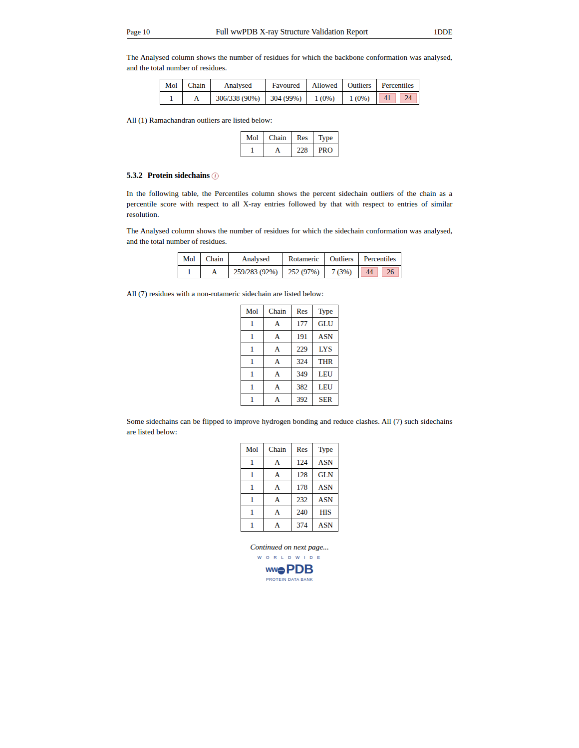Page 10
Full wwPDB X-ray Structure Validation Report
1DDE
The Analysed column shows the number of residues for which the backbone conformation was analysed, and the total number of residues.
| Mol | Chain | Analysed | Favoured | Allowed | Outliers | Percentiles |
| --- | --- | --- | --- | --- | --- | --- |
| 1 | A | 306/338 (90%) | 304 (99%) | 1 (0%) | 1 (0%) | 41 24 |
All (1) Ramachandran outliers are listed below:
| Mol | Chain | Res | Type |
| --- | --- | --- | --- |
| 1 | A | 228 | PRO |
5.3.2 Protein sidechainsi
In the following table, the Percentiles column shows the percent sidechain outliers of the chain as a percentile score with respect to all X-ray entries followed by that with respect to entries of similar resolution.
The Analysed column shows the number of residues for which the sidechain conformation was analysed, and the total number of residues.
| Mol | Chain | Analysed | Rotameric | Outliers | Percentiles |
| --- | --- | --- | --- | --- | --- |
| 1 | A | 259/283 (92%) | 252 (97%) | 7 (3%) | 44 26 |
All (7) residues with a non-rotameric sidechain are listed below:
| Mol | Chain | Res | Type |
| --- | --- | --- | --- |
| 1 | A | 177 | GLU |
| 1 | A | 191 | ASN |
| 1 | A | 229 | LYS |
| 1 | A | 324 | THR |
| 1 | A | 349 | LEU |
| 1 | A | 382 | LEU |
| 1 | A | 392 | SER |
Some sidechains can be flipped to improve hydrogen bonding and reduce clashes. All (7) such sidechains are listed below:
| Mol | Chain | Res | Type |
| --- | --- | --- | --- |
| 1 | A | 124 | ASN |
| 1 | A | 128 | GLN |
| 1 | A | 178 | ASN |
| 1 | A | 232 | ASN |
| 1 | A | 240 | HIS |
| 1 | A | 374 | ASN |
Continued on next page...
W O R L D W I D E
ww PDB
PROTEIN DATA BANK